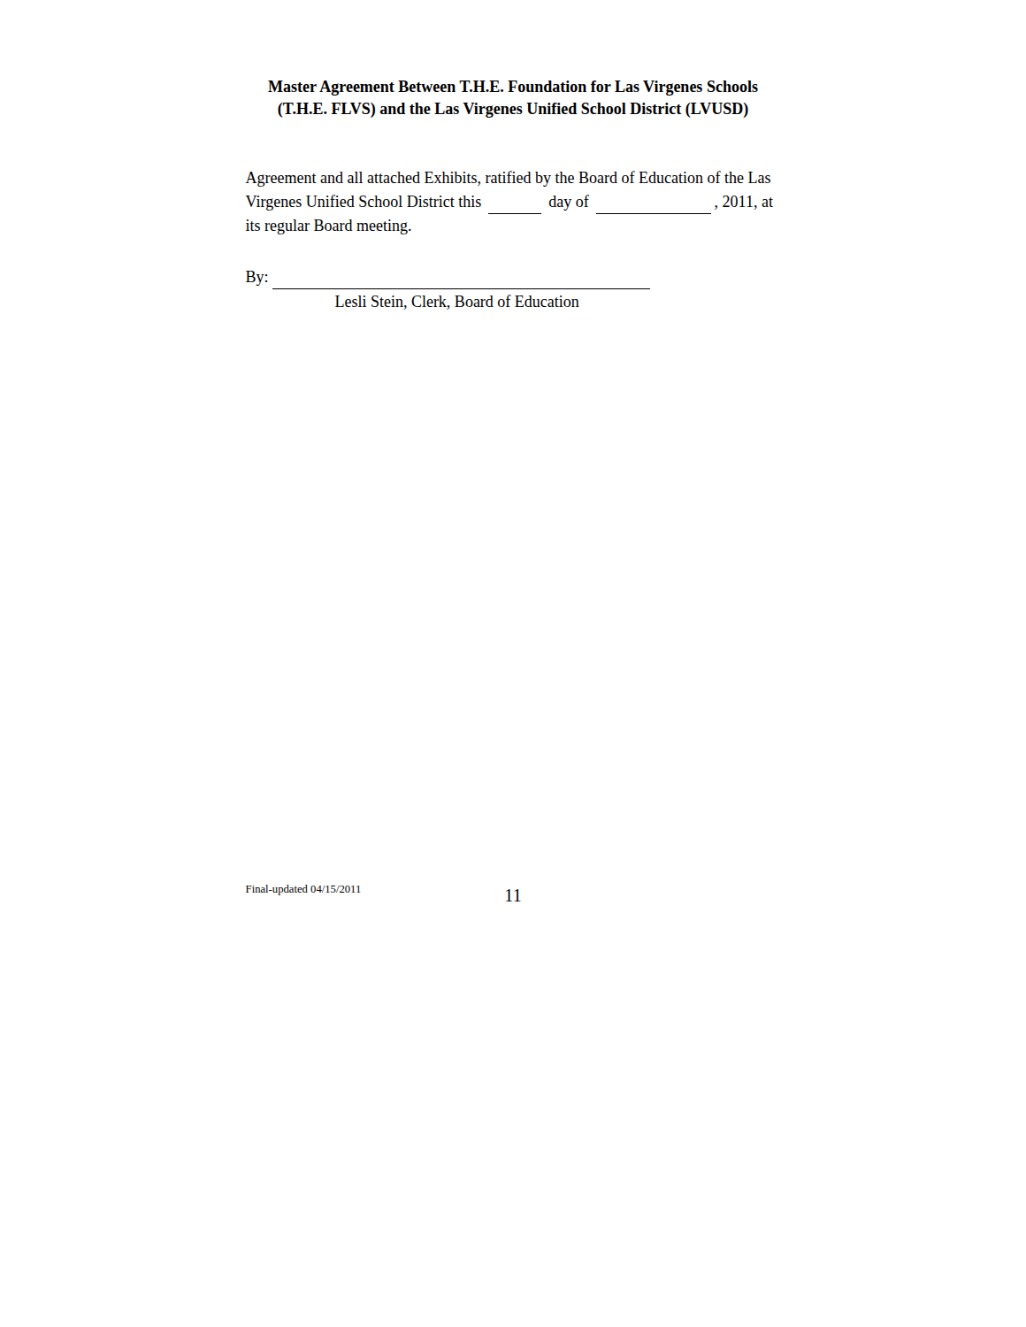Master Agreement Between T.H.E. Foundation for Las Virgenes Schools (T.H.E. FLVS) and the Las Virgenes Unified School District (LVUSD)
Agreement and all attached Exhibits, ratified by the Board of Education of the Las Virgenes Unified School District this day of , 2011, at its regular Board meeting.
By: Lesli Stein, Clerk, Board of Education
Final-updated 04/15/2011 11